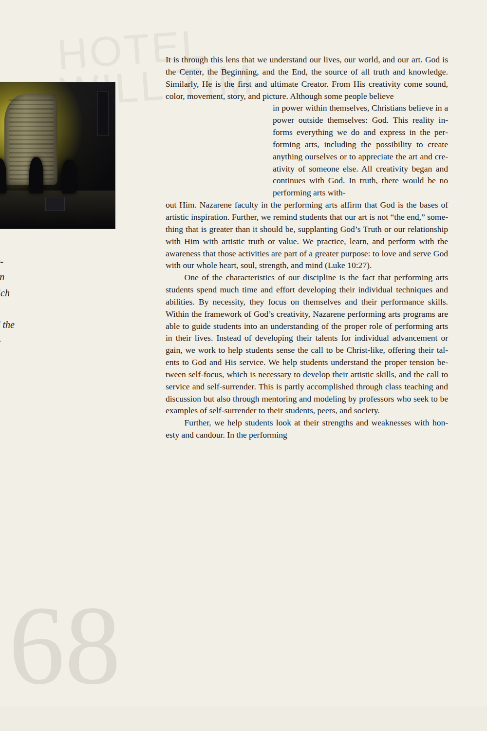HOTEL
WILL TIM
68
We help students understand the proper tension between self-focus, which is necessary to develop their artistic skills, and the call to service and self-surrender.
It is through this lens that we understand our lives, our world, and our art. God is the Center, the Beginning, and the End, the source of all truth and knowledge. Similarly, He is the first and ultimate Creator. From His creativity come sound, color, movement, story, and picture. Although some people believe
in power within themselves, Christians believe in a power outside themselves: God. This reality informs everything we do and express in the performing arts, including the possibility to create anything ourselves or to appreciate the art and creativity of someone else. All creativity began and continues with God. In truth, there would be no performing arts with-
out Him. Nazarene faculty in the performing arts affirm that God is the bases of artistic inspiration. Further, we remind students that our art is not “the end,” something that is greater than it should be, supplanting God’s Truth or our relationship with Him with artistic truth or value. We practice, learn, and perform with the awareness that those activities are part of a greater purpose: to love and serve God with our whole heart, soul, strength, and mind (Luke 10:27).
One of the characteristics of our discipline is the fact that performing arts students spend much time and effort developing their individual techniques and abilities. By necessity, they focus on themselves and their performance skills. Within the framework of God’s creativity, Nazarene performing arts programs are able to guide students into an understanding of the proper role of performing arts in their lives. Instead of developing their talents for individual advancement or gain, we work to help students sense the call to be Christ-like, offering their talents to God and His service. We help students understand the proper tension between self-focus, which is necessary to develop their artistic skills, and the call to service and self-surrender. This is partly accomplished through class teaching and discussion but also through mentoring and modeling by professors who seek to be examples of self-surrender to their students, peers, and society.
Further, we help students look at their strengths and weaknesses with honesty and candour. In the performing